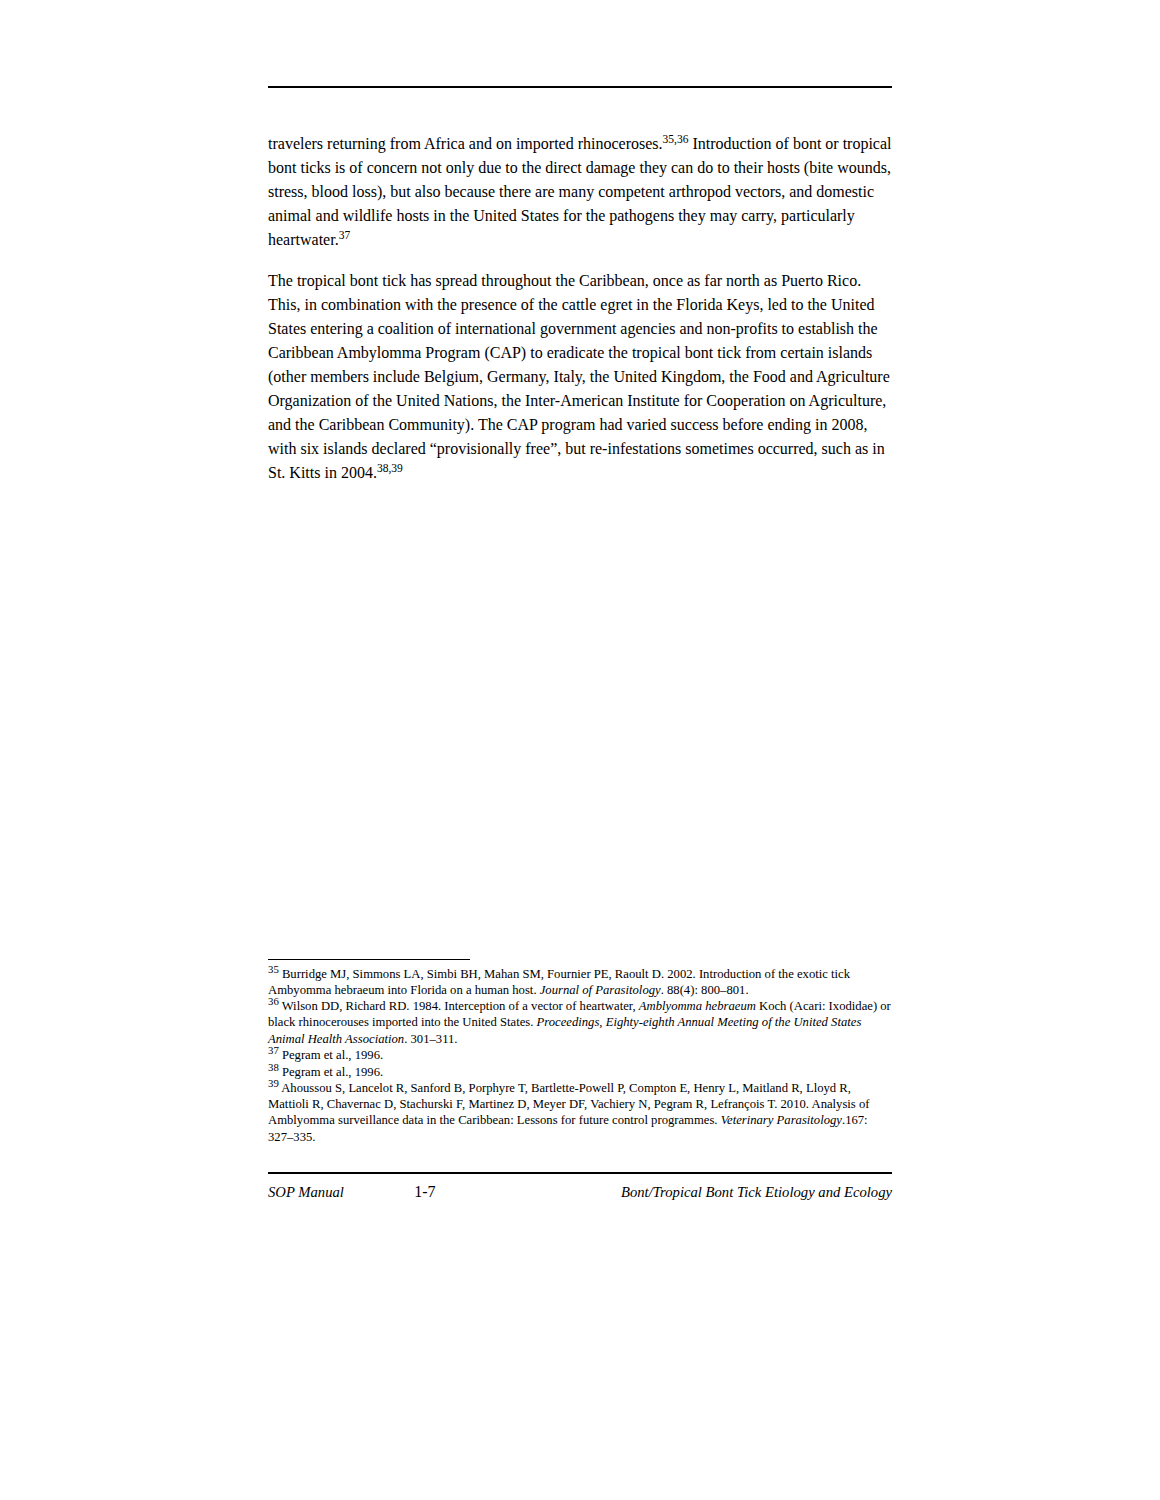travelers returning from Africa and on imported rhinoceroses.35,36 Introduction of bont or tropical bont ticks is of concern not only due to the direct damage they can do to their hosts (bite wounds, stress, blood loss), but also because there are many competent arthropod vectors, and domestic animal and wildlife hosts in the United States for the pathogens they may carry, particularly heartwater.37
The tropical bont tick has spread throughout the Caribbean, once as far north as Puerto Rico. This, in combination with the presence of the cattle egret in the Florida Keys, led to the United States entering a coalition of international government agencies and non-profits to establish the Caribbean Ambylomma Program (CAP) to eradicate the tropical bont tick from certain islands (other members include Belgium, Germany, Italy, the United Kingdom, the Food and Agriculture Organization of the United Nations, the Inter-American Institute for Cooperation on Agriculture, and the Caribbean Community). The CAP program had varied success before ending in 2008, with six islands declared “provisionally free”, but re-infestations sometimes occurred, such as in St. Kitts in 2004.38,39
35 Burridge MJ, Simmons LA, Simbi BH, Mahan SM, Fournier PE, Raoult D. 2002. Introduction of the exotic tick Ambyomma hebraeum into Florida on a human host. Journal of Parasitology. 88(4): 800–801.
36 Wilson DD, Richard RD. 1984. Interception of a vector of heartwater, Amblyomma hebraeum Koch (Acari: Ixodidae) or black rhinocerouses imported into the United States. Proceedings, Eighty-eighth Annual Meeting of the United States Animal Health Association. 301–311.
37 Pegram et al., 1996.
38 Pegram et al., 1996.
39 Ahoussou S, Lancelot R, Sanford B, Porphyre T, Bartlette-Powell P, Compton E, Henry L, Maitland R, Lloyd R, Mattioli R, Chavernac D, Stachurski F, Martinez D, Meyer DF, Vachiery N, Pegram R, Lefrançois T. 2010. Analysis of Amblyomma surveillance data in the Caribbean: Lessons for future control programmes. Veterinary Parasitology.167: 327–335.
SOP Manual 1-7 Bont/Tropical Bont Tick Etiology and Ecology